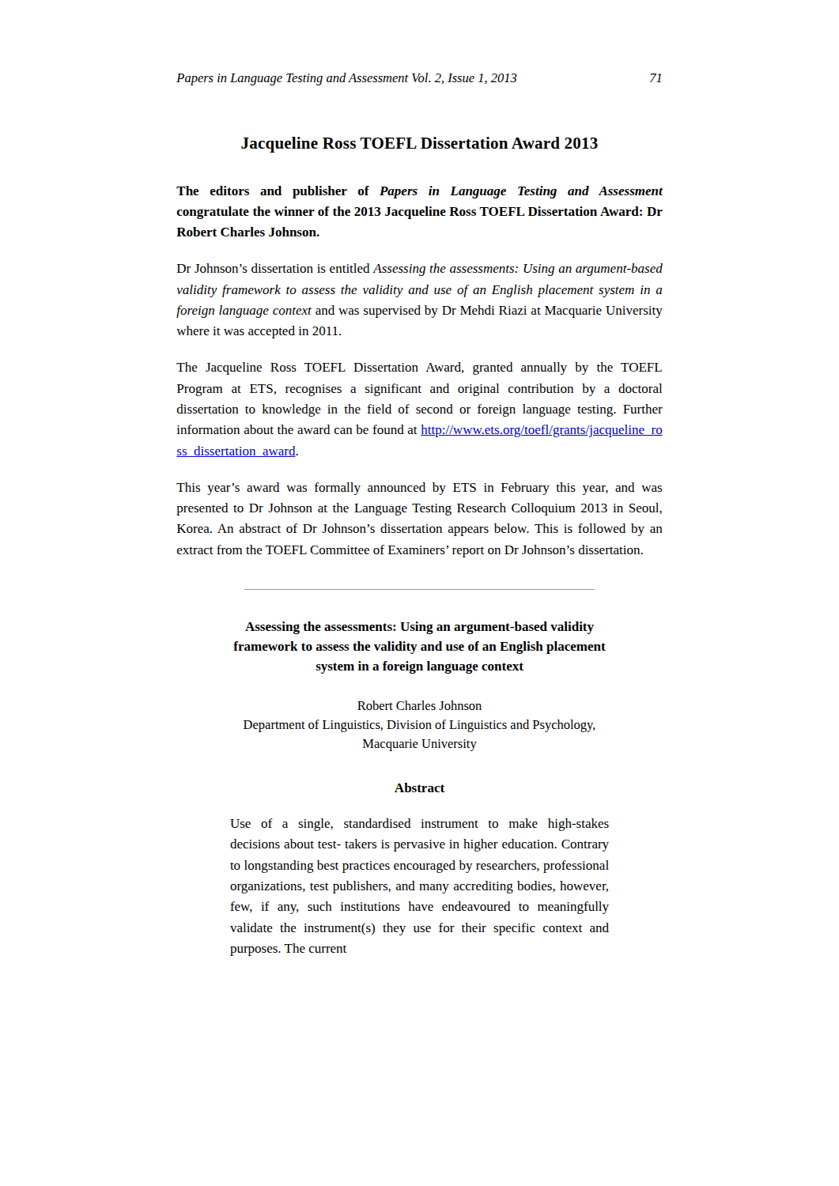Papers in Language Testing and Assessment Vol. 2, Issue 1, 2013 71
Jacqueline Ross TOEFL Dissertation Award 2013
The editors and publisher of Papers in Language Testing and Assessment congratulate the winner of the 2013 Jacqueline Ross TOEFL Dissertation Award: Dr Robert Charles Johnson.
Dr Johnson’s dissertation is entitled Assessing the assessments: Using an argument-based validity framework to assess the validity and use of an English placement system in a foreign language context and was supervised by Dr Mehdi Riazi at Macquarie University where it was accepted in 2011.
The Jacqueline Ross TOEFL Dissertation Award, granted annually by the TOEFL Program at ETS, recognises a significant and original contribution by a doctoral dissertation to knowledge in the field of second or foreign language testing. Further information about the award can be found at http://www.ets.org/toefl/grants/jacqueline_ross_dissertation_award.
This year’s award was formally announced by ETS in February this year, and was presented to Dr Johnson at the Language Testing Research Colloquium 2013 in Seoul, Korea. An abstract of Dr Johnson’s dissertation appears below. This is followed by an extract from the TOEFL Committee of Examiners’ report on Dr Johnson’s dissertation.
Assessing the assessments: Using an argument-based validity framework to assess the validity and use of an English placement system in a foreign language context
Robert Charles Johnson
Department of Linguistics, Division of Linguistics and Psychology,
Macquarie University
Abstract
Use of a single, standardised instrument to make high-stakes decisions about test- takers is pervasive in higher education. Contrary to longstanding best practices encouraged by researchers, professional organizations, test publishers, and many accrediting bodies, however, few, if any, such institutions have endeavoured to meaningfully validate the instrument(s) they use for their specific context and purposes. The current